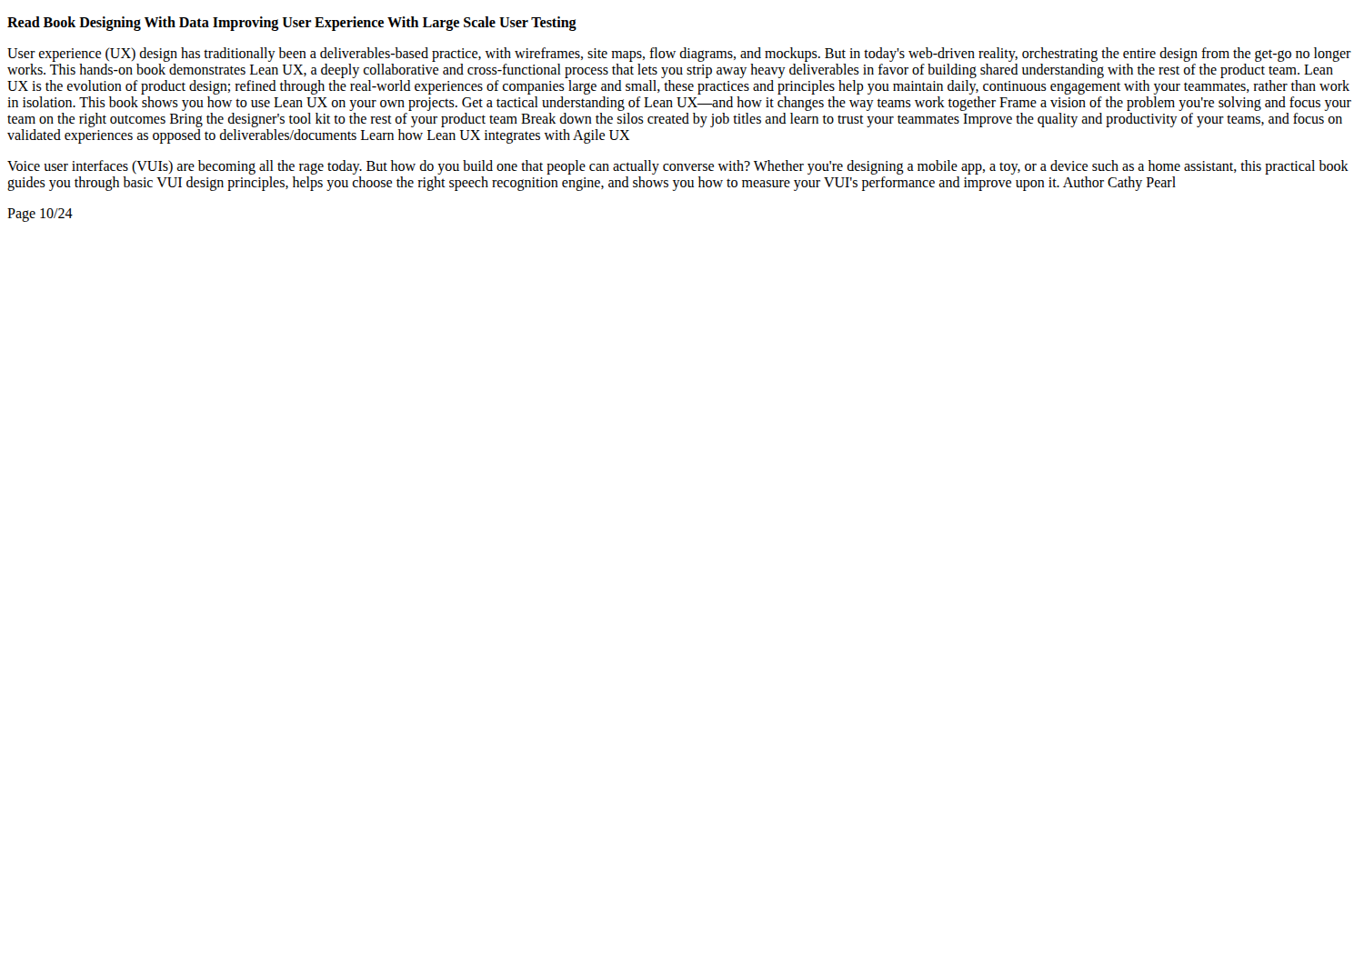Read Book Designing With Data Improving User Experience With Large Scale User Testing
User experience (UX) design has traditionally been a deliverables-based practice, with wireframes, site maps, flow diagrams, and mockups. But in today's web-driven reality, orchestrating the entire design from the get-go no longer works. This hands-on book demonstrates Lean UX, a deeply collaborative and cross-functional process that lets you strip away heavy deliverables in favor of building shared understanding with the rest of the product team. Lean UX is the evolution of product design; refined through the real-world experiences of companies large and small, these practices and principles help you maintain daily, continuous engagement with your teammates, rather than work in isolation. This book shows you how to use Lean UX on your own projects. Get a tactical understanding of Lean UX—and how it changes the way teams work together Frame a vision of the problem you're solving and focus your team on the right outcomes Bring the designer's tool kit to the rest of your product team Break down the silos created by job titles and learn to trust your teammates Improve the quality and productivity of your teams, and focus on validated experiences as opposed to deliverables/documents Learn how Lean UX integrates with Agile UX
Voice user interfaces (VUIs) are becoming all the rage today. But how do you build one that people can actually converse with? Whether you're designing a mobile app, a toy, or a device such as a home assistant, this practical book guides you through basic VUI design principles, helps you choose the right speech recognition engine, and shows you how to measure your VUI's performance and improve upon it. Author Cathy Pearl
Page 10/24